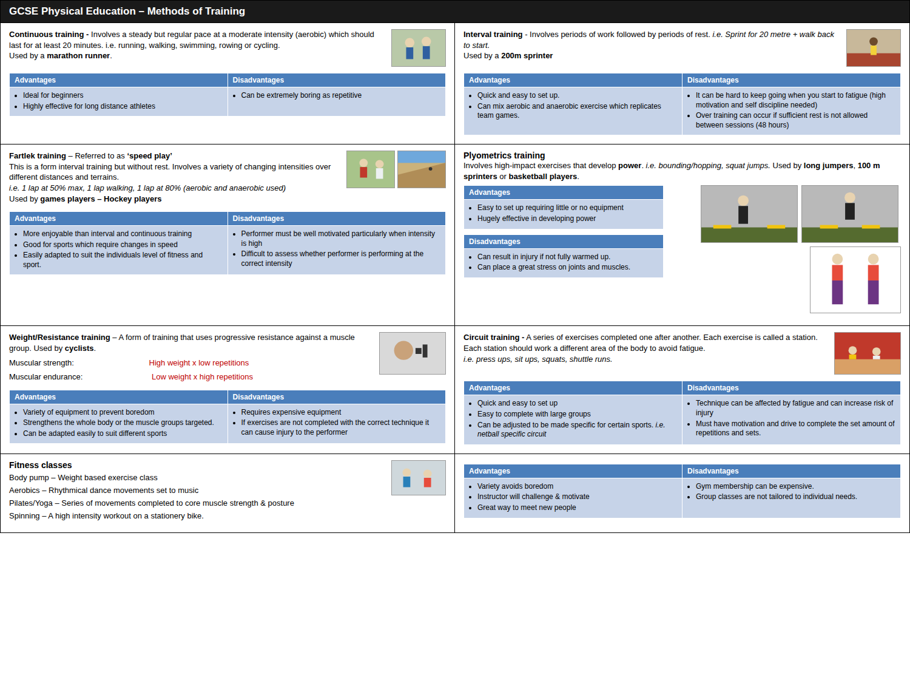GCSE Physical Education – Methods of Training
Continuous training - Involves a steady but regular pace at a moderate intensity (aerobic) which should last for at least 20 minutes. i.e. running, walking, swimming, rowing or cycling.
Used by a marathon runner.
| Advantages | Disadvantages |
| --- | --- |
| Ideal for beginners Highly effective for long distance athletes | Can be extremely boring as repetitive |
Interval training - Involves periods of work followed by periods of rest. i.e. Sprint for 20 metre + walk back to start.
Used by a 200m sprinter
| Advantages | Disadvantages |
| --- | --- |
| Quick and easy to set up. Can mix aerobic and anaerobic exercise which replicates team games. | It can be hard to keep going when you start to fatigue (high motivation and self discipline needed) Over training can occur if sufficient rest is not allowed between sessions (48 hours) |
Fartlek training – Referred to as ‘speed play’
This is a form interval training but without rest. Involves a variety of changing intensities over different distances and terrains.
i.e. 1 lap at 50% max, 1 lap walking, 1 lap at 80% (aerobic and anaerobic used)
Used by games players – Hockey players
| Advantages | Disadvantages |
| --- | --- |
| More enjoyable than interval and continuous training Good for sports which require changes in speed Easily adapted to suit the individuals level of fitness and sport. | Performer must be well motivated particularly when intensity is high Difficult to assess whether performer is performing at the correct intensity |
Plyometrics training
Involves high-impact exercises that develop power. i.e. bounding/hopping, squat jumps. Used by long jumpers, 100 m sprinters or basketball players.
| Advantages |
| --- |
| Easy to set up requiring little or no equipment Hugely effective in developing power |
| Disadvantages |
| --- |
| Can result in injury if not fully warmed up. Can place a great stress on joints and muscles. |
Weight/Resistance training – A form of training that uses progressive resistance against a muscle group. Used by cyclists.
Muscular strength: High weight x low repetitions
Muscular endurance: Low weight x high repetitions
| Advantages | Disadvantages |
| --- | --- |
| Variety of equipment to prevent boredom Strengthens the whole body or the muscle groups targeted. Can be adapted easily to suit different sports | Requires expensive equipment If exercises are not completed with the correct technique it can cause injury to the performer |
Circuit training - A series of exercises completed one after another. Each exercise is called a station. Each station should work a different area of the body to avoid fatigue.
i.e. press ups, sit ups, squats, shuttle runs.
| Advantages | Disadvantages |
| --- | --- |
| Quick and easy to set up Easy to complete with large groups Can be adjusted to be made specific for certain sports. i.e. netball specific circuit | Technique can be affected by fatigue and can increase risk of injury Must have motivation and drive to complete the set amount of repetitions and sets. |
Fitness classes
Body pump – Weight based exercise class
Aerobics – Rhythmical dance movements set to music
Pilates/Yoga – Series of movements completed to core muscle strength & posture
Spinning – A high intensity workout on a stationery bike.
| Advantages | Disadvantages |
| --- | --- |
| Variety avoids boredom Instructor will challenge & motivate Great way to meet new people | Gym membership can be expensive. Group classes are not tailored to individual needs. |
@PEResourcesbank